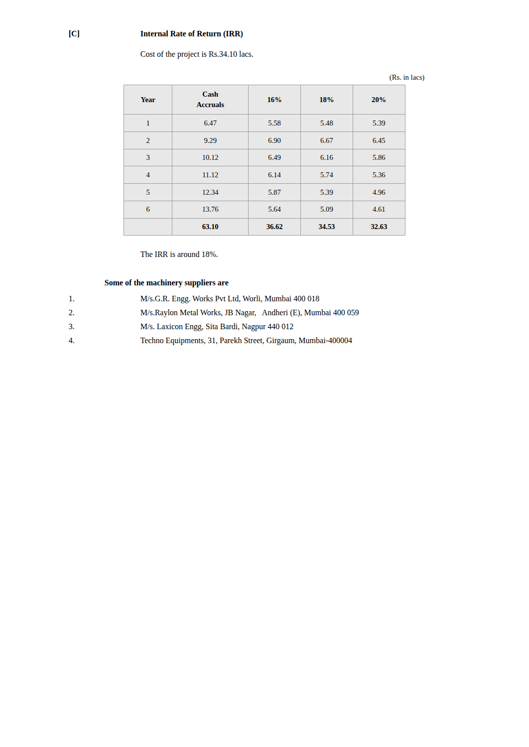[C] Internal Rate of Return (IRR)
Cost of the project is Rs.34.10 lacs.
(Rs. in lacs)
| Year | Cash Accruals | 16% | 18% | 20% |
| --- | --- | --- | --- | --- |
| 1 | 6.47 | 5.58 | 5.48 | 5.39 |
| 2 | 9.29 | 6.90 | 6.67 | 6.45 |
| 3 | 10.12 | 6.49 | 6.16 | 5.86 |
| 4 | 11.12 | 6.14 | 5.74 | 5.36 |
| 5 | 12.34 | 5.87 | 5.39 | 4.96 |
| 6 | 13.76 | 5.64 | 5.09 | 4.61 |
| | 63.10 | 36.62 | 34.53 | 32.63 |
The IRR is around 18%.
Some of the machinery suppliers are
1. M/s.G.R. Engg. Works Pvt Ltd, Worli, Mumbai 400 018
2. M/s.Raylon Metal Works, JB Nagar, Andheri (E), Mumbai 400 059
3. M/s. Laxicon Engg, Sita Bardi, Nagpur 440 012
4. Techno Equipments, 31, Parekh Street, Girgaum, Mumbai-400004